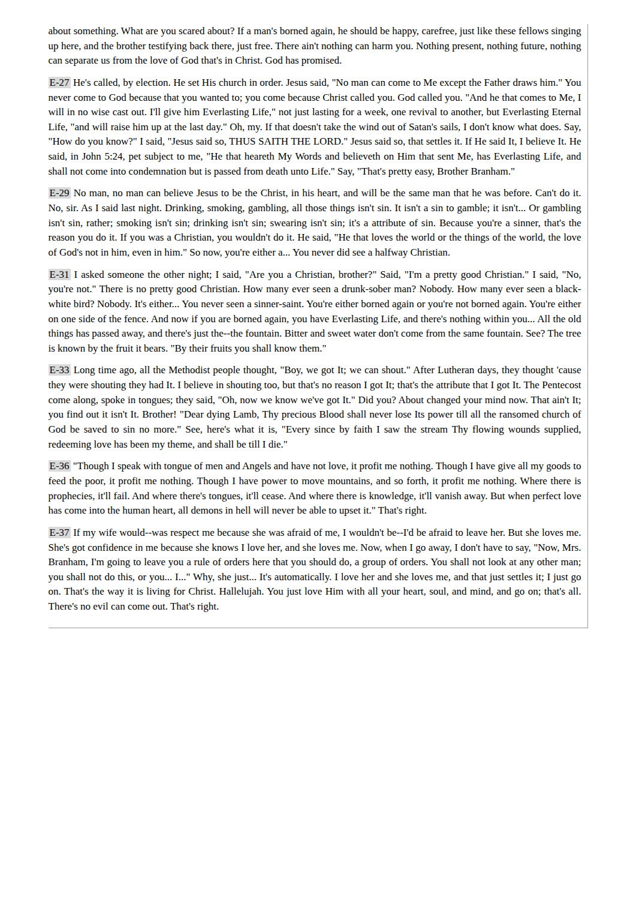about something. What are you scared about? If a man's borned again, he should be happy, carefree, just like these fellows singing up here, and the brother testifying back there, just free. There ain't nothing can harm you. Nothing present, nothing future, nothing can separate us from the love of God that's in Christ. God has promised.
E-27 He's called, by election. He set His church in order. Jesus said, "No man can come to Me except the Father draws him." You never come to God because that you wanted to; you come because Christ called you. God called you. "And he that comes to Me, I will in no wise cast out. I'll give him Everlasting Life," not just lasting for a week, one revival to another, but Everlasting Eternal Life, "and will raise him up at the last day." Oh, my. If that doesn't take the wind out of Satan's sails, I don't know what does. Say, "How do you know?" I said, "Jesus said so, THUS SAITH THE LORD." Jesus said so, that settles it. If He said It, I believe It. He said, in John 5:24, pet subject to me, "He that heareth My Words and believeth on Him that sent Me, has Everlasting Life, and shall not come into condemnation but is passed from death unto Life." Say, "That's pretty easy, Brother Branham."
E-29 No man, no man can believe Jesus to be the Christ, in his heart, and will be the same man that he was before. Can't do it. No, sir. As I said last night. Drinking, smoking, gambling, all those things isn't sin. It isn't a sin to gamble; it isn't... Or gambling isn't sin, rather; smoking isn't sin; drinking isn't sin; swearing isn't sin; it's a attribute of sin. Because you're a sinner, that's the reason you do it. If you was a Christian, you wouldn't do it. He said, "He that loves the world or the things of the world, the love of God's not in him, even in him." So now, you're either a... You never did see a halfway Christian.
E-31 I asked someone the other night; I said, "Are you a Christian, brother?" Said, "I'm a pretty good Christian." I said, "No, you're not." There is no pretty good Christian. How many ever seen a drunk-sober man? Nobody. How many ever seen a black-white bird? Nobody. It's either... You never seen a sinner-saint. You're either borned again or you're not borned again. You're either on one side of the fence. And now if you are borned again, you have Everlasting Life, and there's nothing within you... All the old things has passed away, and there's just the--the fountain. Bitter and sweet water don't come from the same fountain. See? The tree is known by the fruit it bears. "By their fruits you shall know them."
E-33 Long time ago, all the Methodist people thought, "Boy, we got It; we can shout." After Lutheran days, they thought 'cause they were shouting they had It. I believe in shouting too, but that's no reason I got It; that's the attribute that I got It. The Pentecost come along, spoke in tongues; they said, "Oh, now we know we've got It." Did you? About changed your mind now. That ain't It; you find out it isn't It. Brother! "Dear dying Lamb, Thy precious Blood shall never lose Its power till all the ransomed church of God be saved to sin no more." See, here's what it is, "Every since by faith I saw the stream Thy flowing wounds supplied, redeeming love has been my theme, and shall be till I die."
E-36 "Though I speak with tongue of men and Angels and have not love, it profit me nothing. Though I have give all my goods to feed the poor, it profit me nothing. Though I have power to move mountains, and so forth, it profit me nothing. Where there is prophecies, it'll fail. And where there's tongues, it'll cease. And where there is knowledge, it'll vanish away. But when perfect love has come into the human heart, all demons in hell will never be able to upset it." That's right.
E-37 If my wife would--was respect me because she was afraid of me, I wouldn't be--I'd be afraid to leave her. But she loves me. She's got confidence in me because she knows I love her, and she loves me. Now, when I go away, I don't have to say, "Now, Mrs. Branham, I'm going to leave you a rule of orders here that you should do, a group of orders. You shall not look at any other man; you shall not do this, or you... I..." Why, she just... It's automatically. I love her and she loves me, and that just settles it; I just go on. That's the way it is living for Christ. Hallelujah. You just love Him with all your heart, soul, and mind, and go on; that's all. There's no evil can come out. That's right.